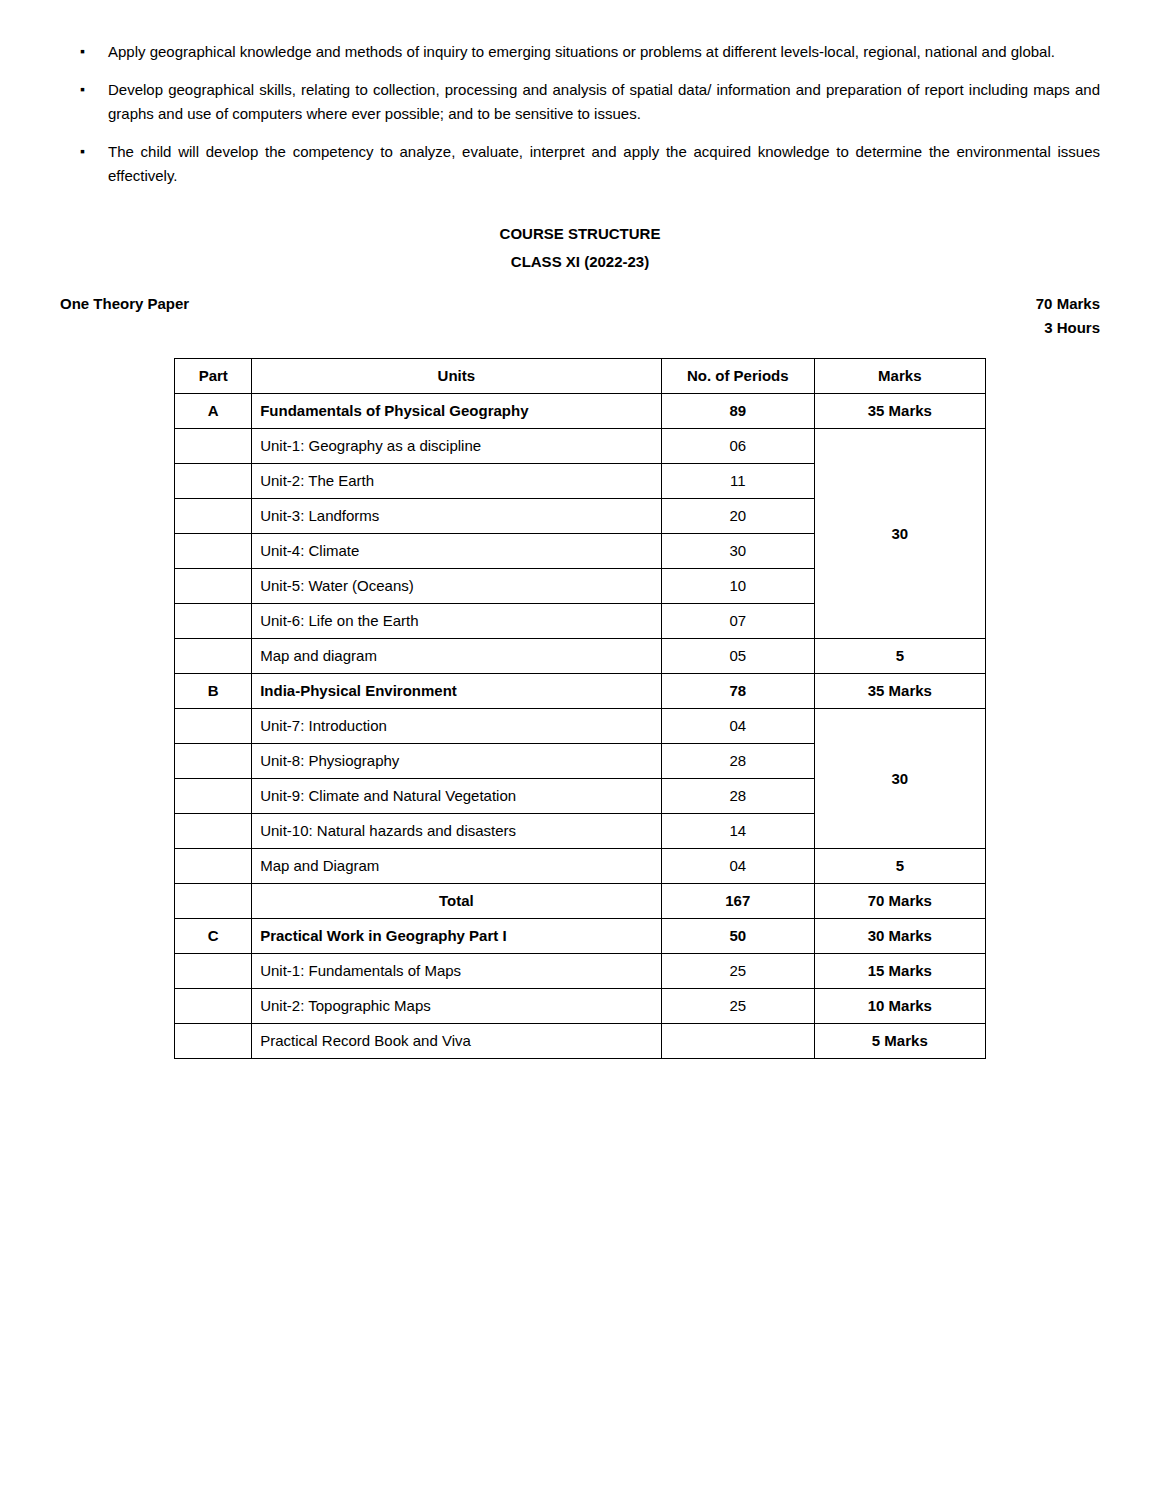Apply geographical knowledge and methods of inquiry to emerging situations or problems at different levels-local, regional, national and global.
Develop geographical skills, relating to collection, processing and analysis of spatial data/ information and preparation of report including maps and graphs and use of computers where ever possible; and to be sensitive to issues.
The child will develop the competency to analyze, evaluate, interpret and apply the acquired knowledge to determine the environmental issues effectively.
COURSE STRUCTURE
CLASS XI (2022-23)
One Theory Paper 70 Marks
3 Hours
| Part | Units | No. of Periods | Marks |
| --- | --- | --- | --- |
| A | Fundamentals of Physical Geography | 89 | 35 Marks |
| | Unit-1: Geography as a discipline | 06 | 30 |
| | Unit-2: The Earth | 11 |
| | Unit-3: Landforms | 20 |
| | Unit-4: Climate | 30 |
| | Unit-5: Water (Oceans) | 10 |
| | Unit-6: Life on the Earth | 07 |
| | Map and diagram | 05 | 5 |
| B | India-Physical Environment | 78 | 35 Marks |
| | Unit-7: Introduction | 04 | 30 |
| | Unit-8: Physiography | 28 |
| | Unit-9: Climate and Natural Vegetation | 28 |
| | Unit-10: Natural hazards and disasters | 14 |
| | Map and Diagram | 04 | 5 |
| | Total | 167 | 70 Marks |
| C | Practical Work in Geography Part I | 50 | 30 Marks |
| | Unit-1: Fundamentals of Maps | 25 | 15 Marks |
| | Unit-2: Topographic Maps | 25 | 10 Marks |
| | Practical Record Book and Viva | | 5 Marks |